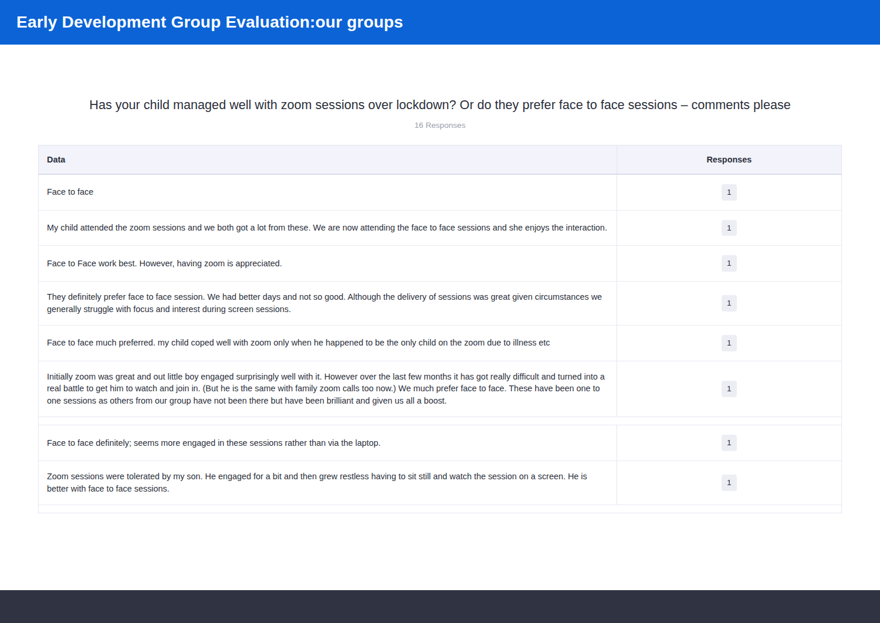Early Development Group Evaluation:our groups
Has your child managed well with zoom sessions over lockdown? Or do they prefer face to face sessions – comments please
16 Responses
| Data | Responses |
| --- | --- |
| Face to face | 1 |
| My child attended the zoom sessions and we both got a lot from these. We are now attending the face to face sessions and she enjoys the interaction. | 1 |
| Face to Face work best. However, having zoom is appreciated. | 1 |
| They definitely prefer face to face session. We had better days and not so good. Although the delivery of sessions was great given circumstances we generally struggle with focus and interest during screen sessions. | 1 |
| Face to face much preferred. my child coped well with zoom only when he happened to be the only child on the zoom due to illness etc | 1 |
| Initially zoom was great and out little boy engaged surprisingly well with it. However over the last few months it has got really difficult and turned into a real battle to get him to watch and join in. (But he is the same with family zoom calls too now.) We much prefer face to face. These have been one to one sessions as others from our group have not been there but have been brilliant and given us all a boost. | 1 |
| Face to face definitely; seems more engaged in these sessions rather than via the laptop. | 1 |
| Zoom sessions were tolerated by my son. He engaged for a bit and then grew restless having to sit still and watch the session on a screen. He is better with face to face sessions. | 1 |